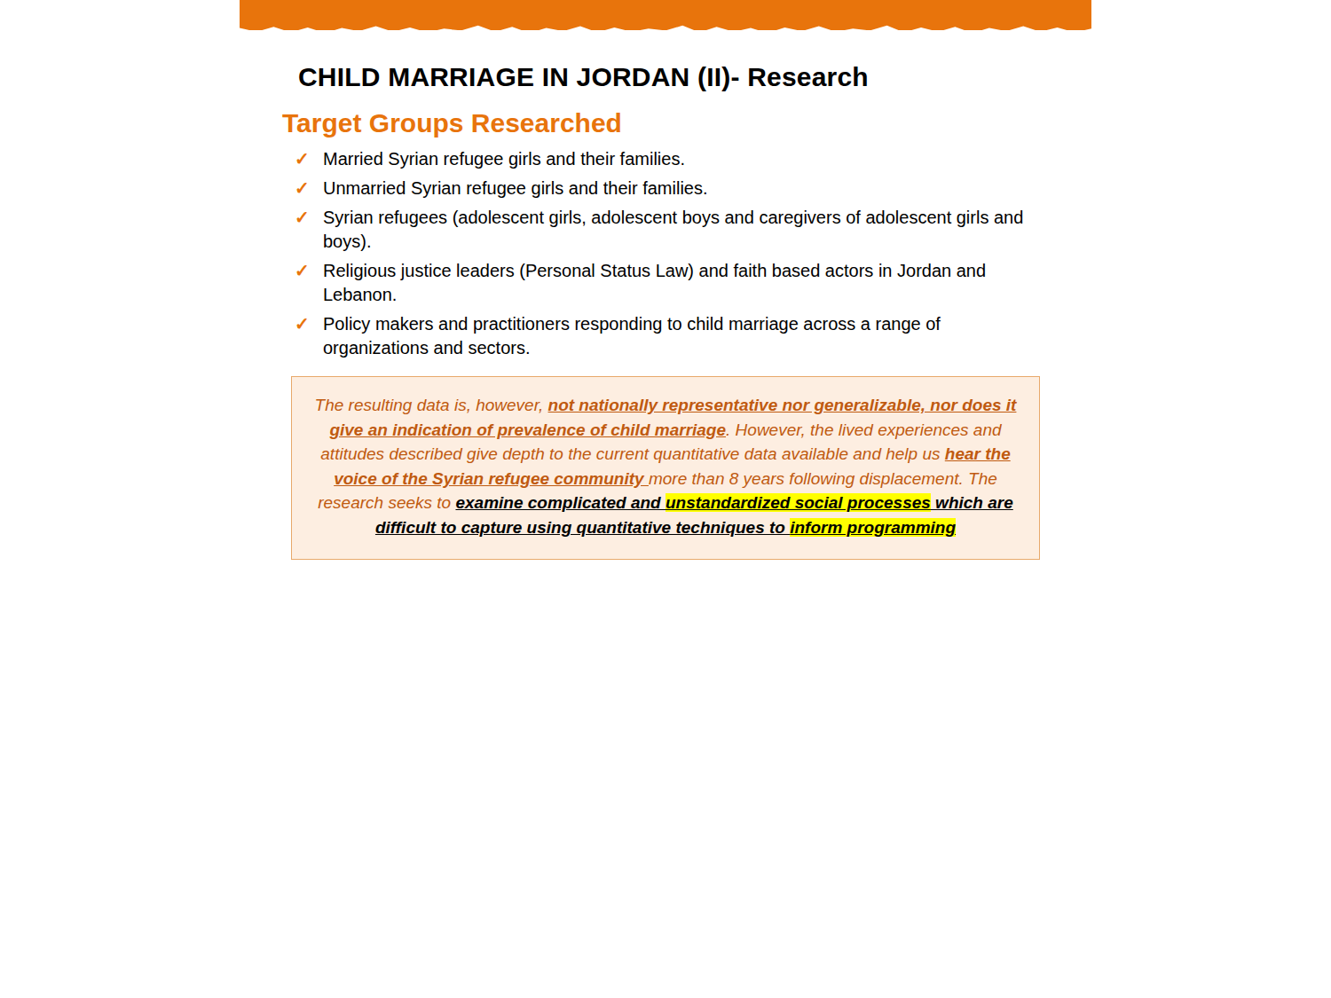CHILD MARRIAGE IN JORDAN (II)- Research
Target Groups Researched
Married Syrian refugee girls and their families.
Unmarried Syrian refugee girls and their families.
Syrian refugees (adolescent girls, adolescent boys and caregivers of adolescent girls and boys).
Religious justice leaders (Personal Status Law) and faith based actors in Jordan and Lebanon.
Policy makers and practitioners responding to child marriage across a range of organizations and sectors.
The resulting data is, however, not nationally representative nor generalizable, nor does it give an indication of prevalence of child marriage. However, the lived experiences and attitudes described give depth to the current quantitative data available and help us hear the voice of the Syrian refugee community more than 8 years following displacement. The research seeks to examine complicated and unstandardized social processes which are difficult to capture using quantitative techniques to inform programming